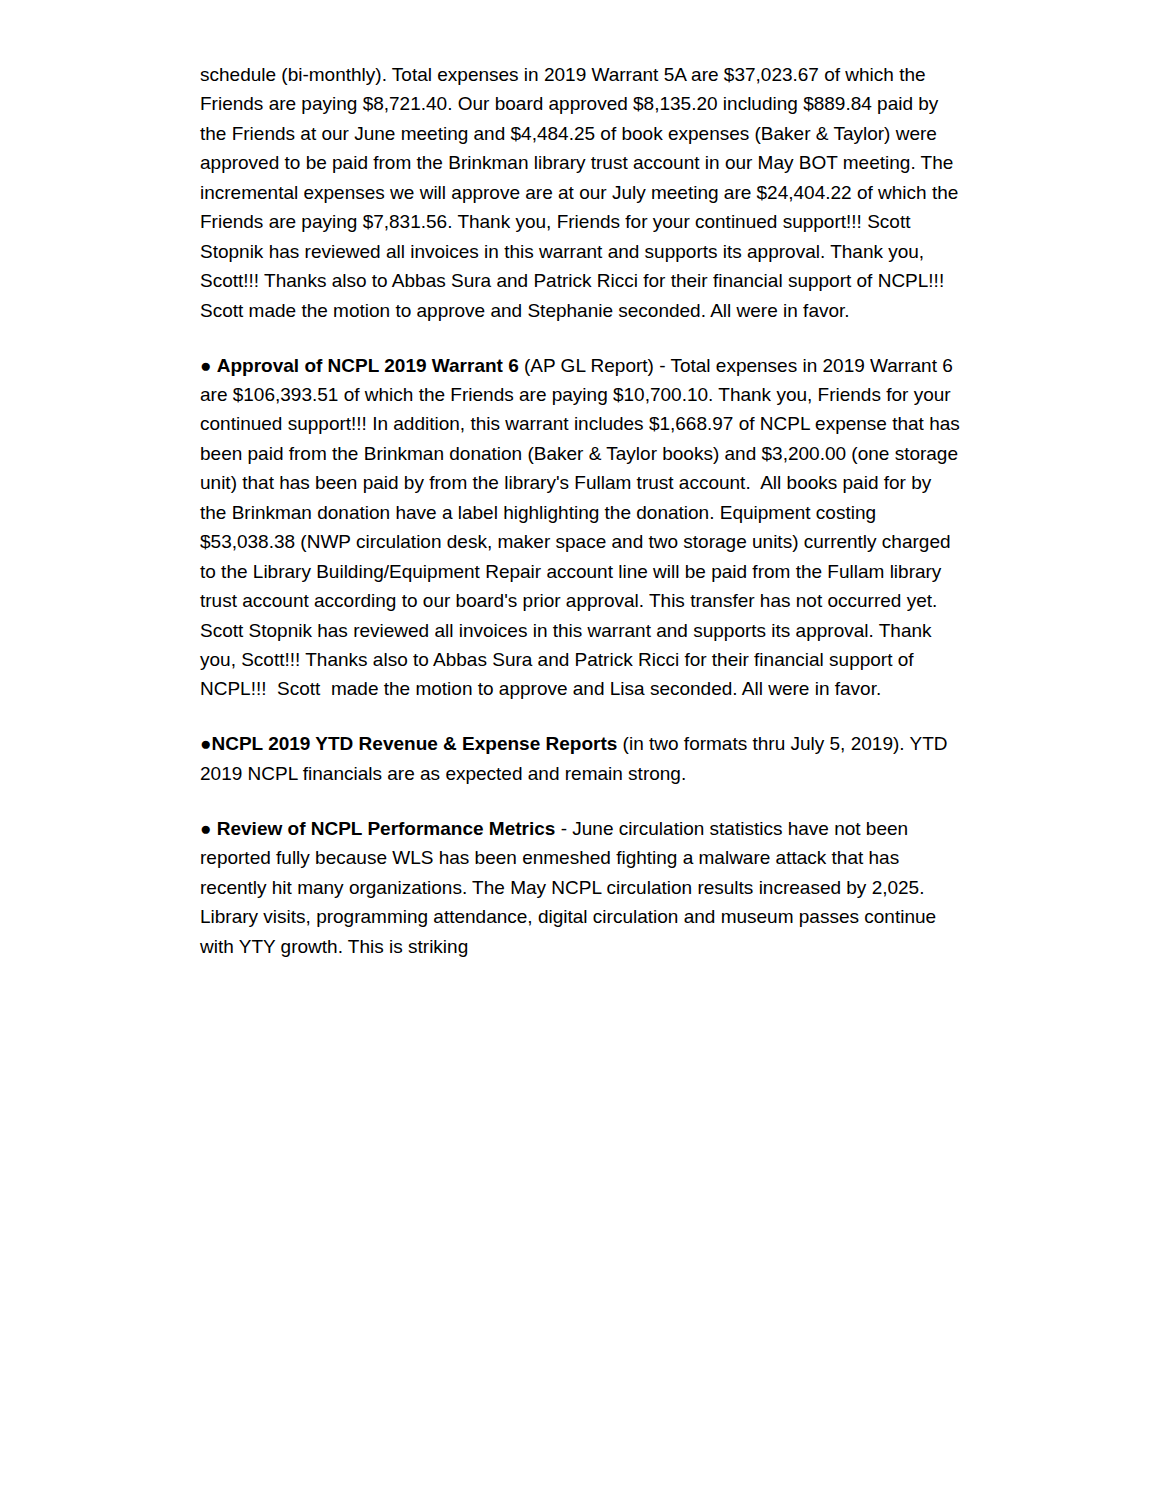schedule (bi-monthly). Total expenses in 2019 Warrant 5A are $37,023.67 of which the Friends are paying $8,721.40. Our board approved $8,135.20 including $889.84 paid by the Friends at our June meeting and $4,484.25 of book expenses (Baker & Taylor) were approved to be paid from the Brinkman library trust account in our May BOT meeting. The incremental expenses we will approve are at our July meeting are $24,404.22 of which the Friends are paying $7,831.56. Thank you, Friends for your continued support!!! Scott Stopnik has reviewed all invoices in this warrant and supports its approval. Thank you, Scott!!! Thanks also to Abbas Sura and Patrick Ricci for their financial support of NCPL!!! Scott made the motion to approve and Stephanie seconded. All were in favor.
● Approval of NCPL 2019 Warrant 6 (AP GL Report) - Total expenses in 2019 Warrant 6 are $106,393.51 of which the Friends are paying $10,700.10. Thank you, Friends for your continued support!!! In addition, this warrant includes $1,668.97 of NCPL expense that has been paid from the Brinkman donation (Baker & Taylor books) and $3,200.00 (one storage unit) that has been paid by from the library's Fullam trust account. All books paid for by the Brinkman donation have a label highlighting the donation. Equipment costing $53,038.38 (NWP circulation desk, maker space and two storage units) currently charged to the Library Building/Equipment Repair account line will be paid from the Fullam library trust account according to our board's prior approval. This transfer has not occurred yet. Scott Stopnik has reviewed all invoices in this warrant and supports its approval. Thank you, Scott!!! Thanks also to Abbas Sura and Patrick Ricci for their financial support of NCPL!!! Scott made the motion to approve and Lisa seconded. All were in favor.
●NCPL 2019 YTD Revenue & Expense Reports (in two formats thru July 5, 2019). YTD 2019 NCPL financials are as expected and remain strong.
● Review of NCPL Performance Metrics - June circulation statistics have not been reported fully because WLS has been enmeshed fighting a malware attack that has recently hit many organizations. The May NCPL circulation results increased by 2,025. Library visits, programming attendance, digital circulation and museum passes continue with YTY growth. This is striking